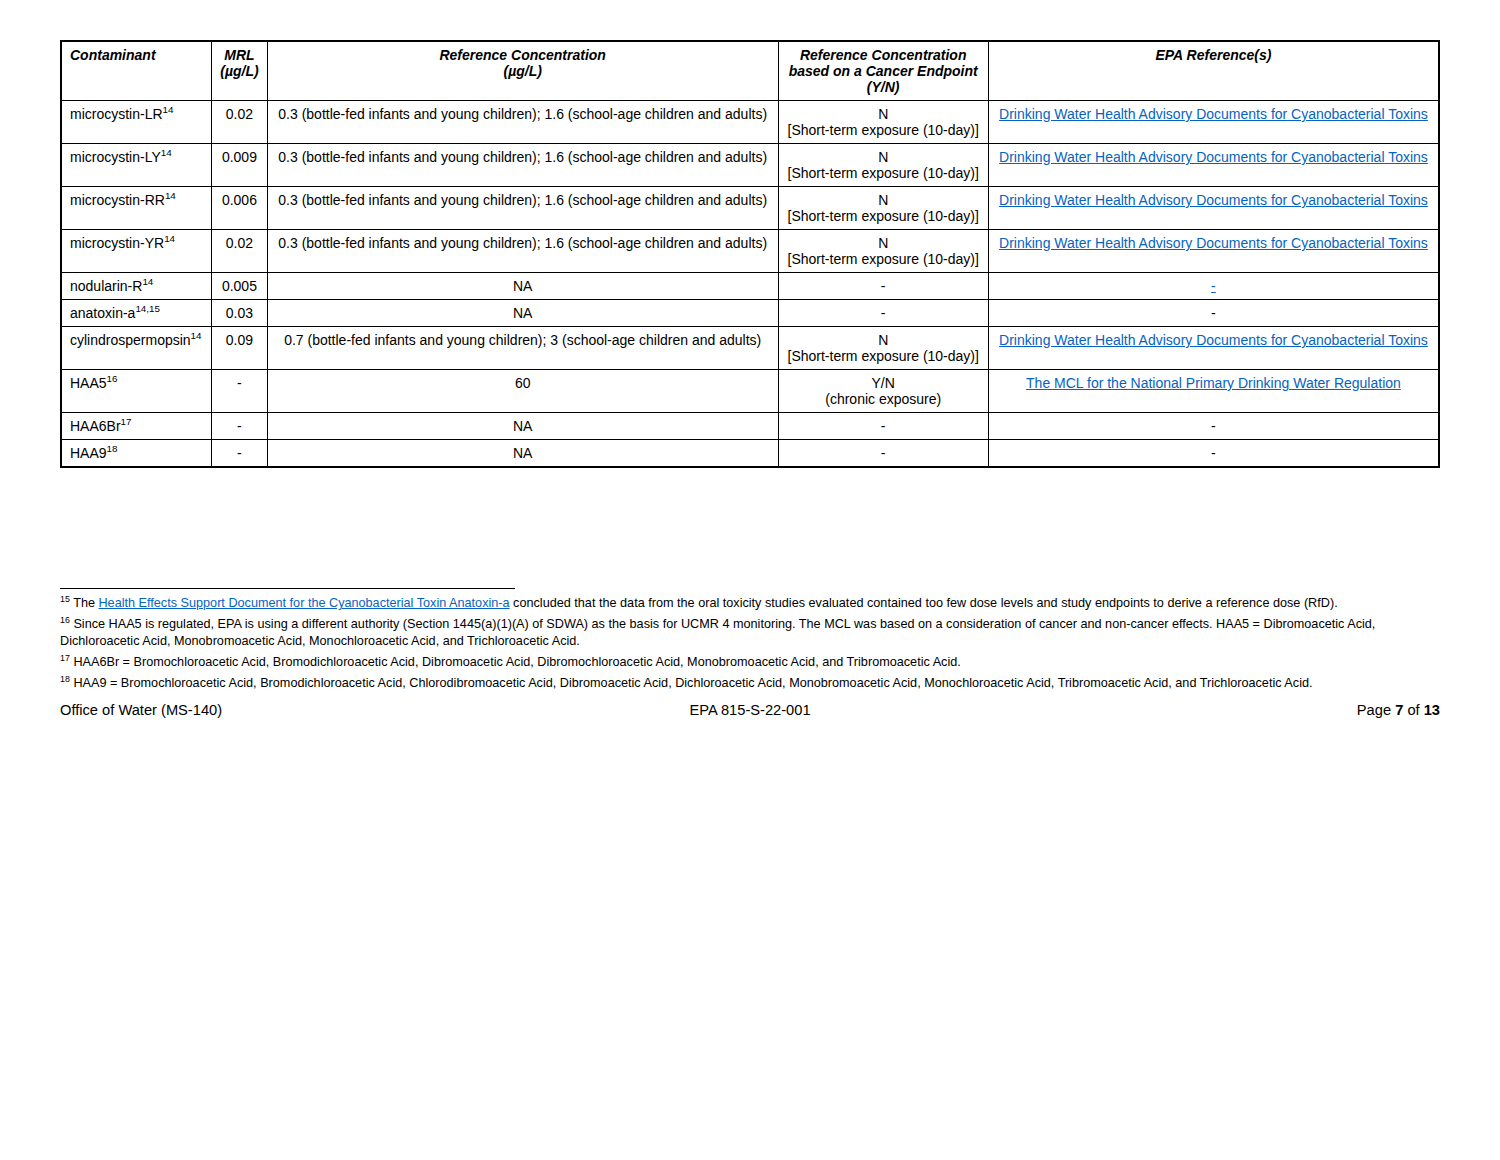| Contaminant | MRL (µg/L) | Reference Concentration (µg/L) | Reference Concentration based on a Cancer Endpoint (Y/N) | EPA Reference(s) |
| --- | --- | --- | --- | --- |
| microcystin-LR 14 | 0.02 | 0.3 (bottle-fed infants and young children); 1.6 (school-age children and adults) | N [Short-term exposure (10-day)] | Drinking Water Health Advisory Documents for Cyanobacterial Toxins |
| microcystin-LY 14 | 0.009 | 0.3 (bottle-fed infants and young children); 1.6 (school-age children and adults) | N [Short-term exposure (10-day)] | Drinking Water Health Advisory Documents for Cyanobacterial Toxins |
| microcystin-RR 14 | 0.006 | 0.3 (bottle-fed infants and young children); 1.6 (school-age children and adults) | N [Short-term exposure (10-day)] | Drinking Water Health Advisory Documents for Cyanobacterial Toxins |
| microcystin-YR 14 | 0.02 | 0.3 (bottle-fed infants and young children); 1.6 (school-age children and adults) | N [Short-term exposure (10-day)] | Drinking Water Health Advisory Documents for Cyanobacterial Toxins |
| nodularin-R 14 | 0.005 | NA | - | - |
| anatoxin-a 14,15 | 0.03 | NA | - | - |
| cylindrospermopsin 14 | 0.09 | 0.7 (bottle-fed infants and young children); 3 (school-age children and adults) | N [Short-term exposure (10-day)] | Drinking Water Health Advisory Documents for Cyanobacterial Toxins |
| HAA5 16 | - | 60 | Y/N (chronic exposure) | The MCL for the National Primary Drinking Water Regulation |
| HAA6Br 17 | - | NA | - | - |
| HAA9 18 | - | NA | - | - |
15 The Health Effects Support Document for the Cyanobacterial Toxin Anatoxin-a concluded that the data from the oral toxicity studies evaluated contained too few dose levels and study endpoints to derive a reference dose (RfD).
16 Since HAA5 is regulated, EPA is using a different authority (Section 1445(a)(1)(A) of SDWA) as the basis for UCMR 4 monitoring. The MCL was based on a consideration of cancer and non-cancer effects. HAA5 = Dibromoacetic Acid, Dichloroacetic Acid, Monobromoacetic Acid, Monochloroacetic Acid, and Trichloroacetic Acid.
17 HAA6Br = Bromochloroacetic Acid, Bromodichloroacetic Acid, Dibromoacetic Acid, Dibromochloroacetic Acid, Monobromoacetic Acid, and Tribromoacetic Acid.
18 HAA9 = Bromochloroacetic Acid, Bromodichloroacetic Acid, Chlorodibromoacetic Acid, Dibromoacetic Acid, Dichloroacetic Acid, Monobromoacetic Acid, Monochloroacetic Acid, Tribromoacetic Acid, and Trichloroacetic Acid.
Office of Water (MS-140)
EPA 815-S-22-001
Page 7 of 13